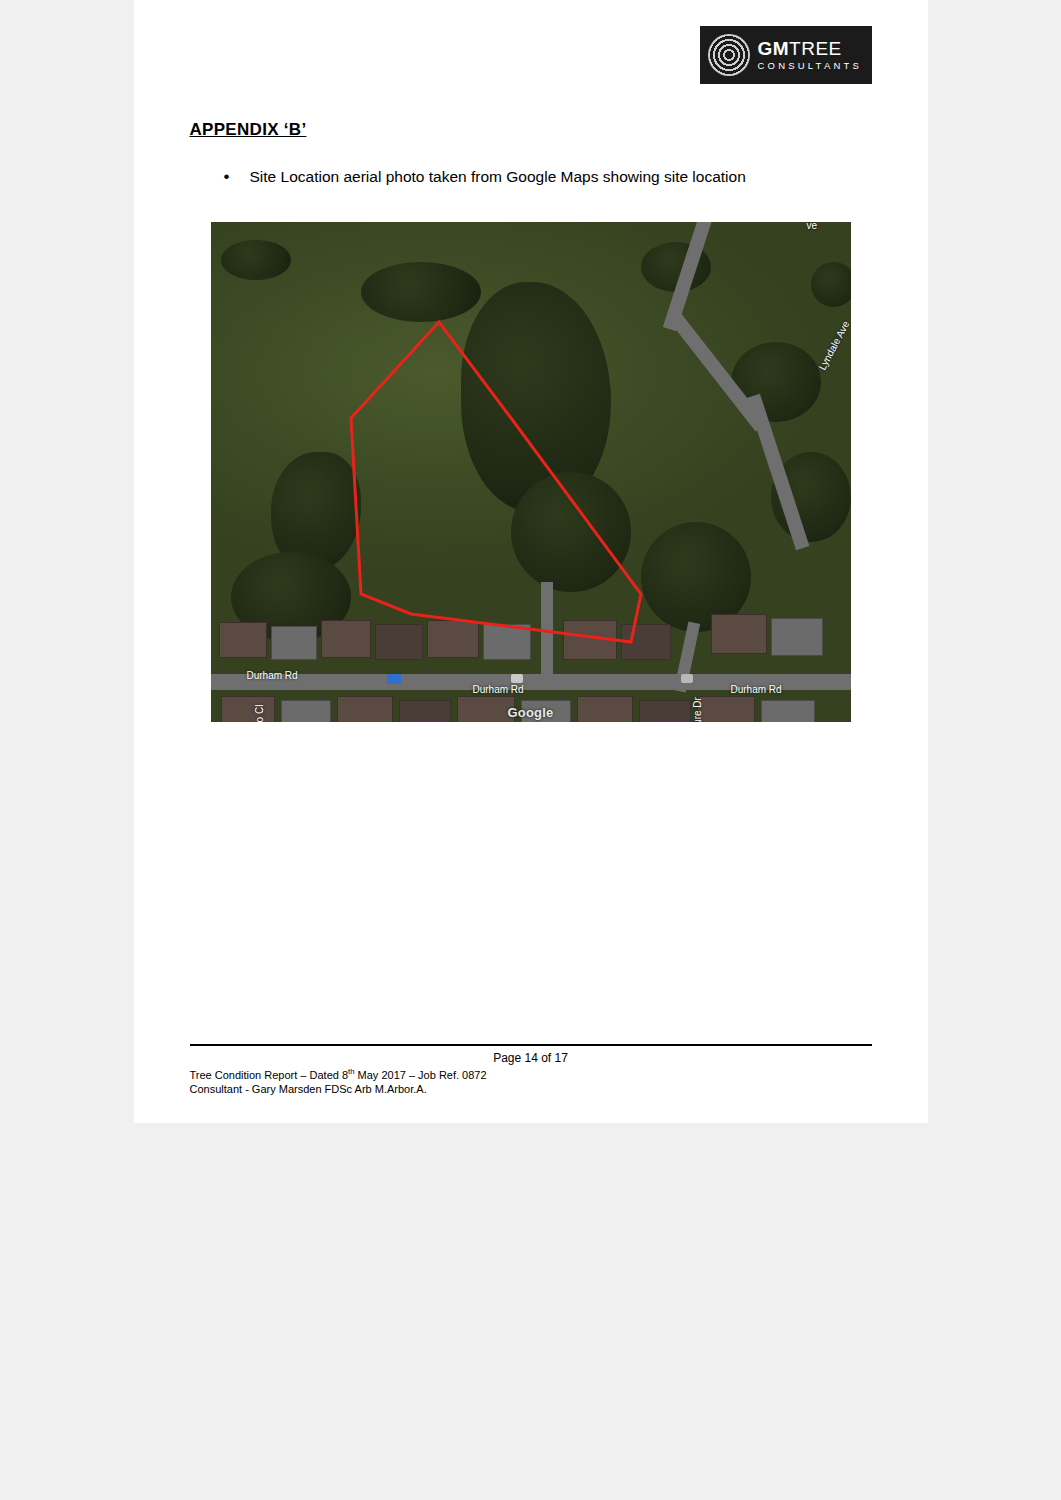GMTREE
CONSULTANTS
APPENDIX ‘B’
Site Location aerial photo taken from Google Maps showing site location
Lyndale Ave ve Durham Rd Durham Rd Durham Rd o Cl sure Dr
Google
Page 14 of 17
Tree Condition Report – Dated 8th May 2017 – Job Ref. 0872
Consultant - Gary Marsden FDSc Arb M.Arbor.A.